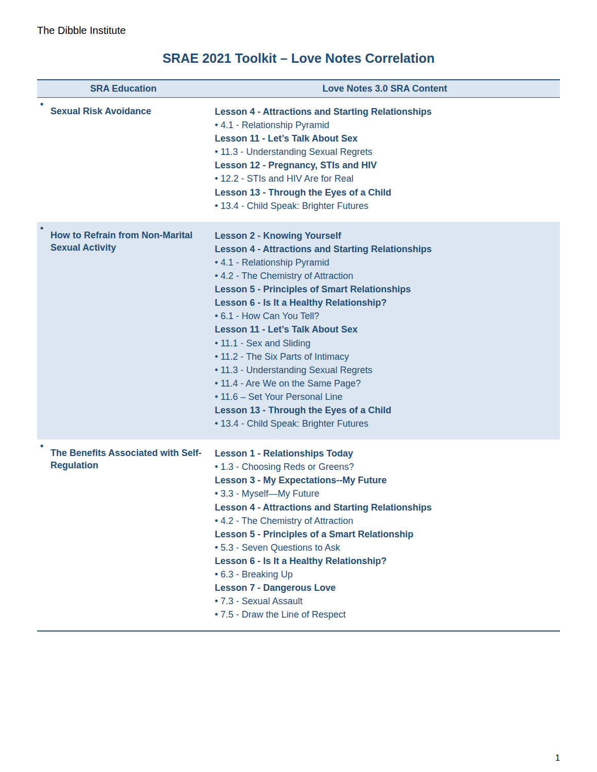The Dibble Institute
SRAE 2021 Toolkit – Love Notes Correlation
| SRA Education | Love Notes 3.0 SRA Content |
| --- | --- |
| Sexual Risk Avoidance | Lesson 4 - Attractions and Starting Relationships • 4.1 - Relationship Pyramid Lesson 11 - Let’s Talk About Sex • 11.3 - Understanding Sexual Regrets Lesson 12 - Pregnancy, STIs and HIV • 12.2 - STIs and HIV Are for Real Lesson 13 - Through the Eyes of a Child • 13.4 - Child Speak: Brighter Futures |
| How to Refrain from Non-Marital Sexual Activity | Lesson 2 - Knowing Yourself Lesson 4 - Attractions and Starting Relationships • 4.1 - Relationship Pyramid • 4.2 - The Chemistry of Attraction Lesson 5 - Principles of Smart Relationships Lesson 6 - Is It a Healthy Relationship? • 6.1 - How Can You Tell? Lesson 11 - Let’s Talk About Sex • 11.1 - Sex and Sliding • 11.2 - The Six Parts of Intimacy • 11.3 - Understanding Sexual Regrets • 11.4 - Are We on the Same Page? • 11.6 – Set Your Personal Line Lesson 13 - Through the Eyes of a Child • 13.4 - Child Speak: Brighter Futures |
| The Benefits Associated with Self-Regulation | Lesson 1 - Relationships Today • 1.3 - Choosing Reds or Greens? Lesson 3 - My Expectations--My Future • 3.3 - Myself—My Future Lesson 4 - Attractions and Starting Relationships • 4.2 - The Chemistry of Attraction Lesson 5 - Principles of a Smart Relationship • 5.3 - Seven Questions to Ask Lesson 6 - Is It a Healthy Relationship? • 6.3 - Breaking Up Lesson 7 - Dangerous Love • 7.3 - Sexual Assault • 7.5 - Draw the Line of Respect |
1